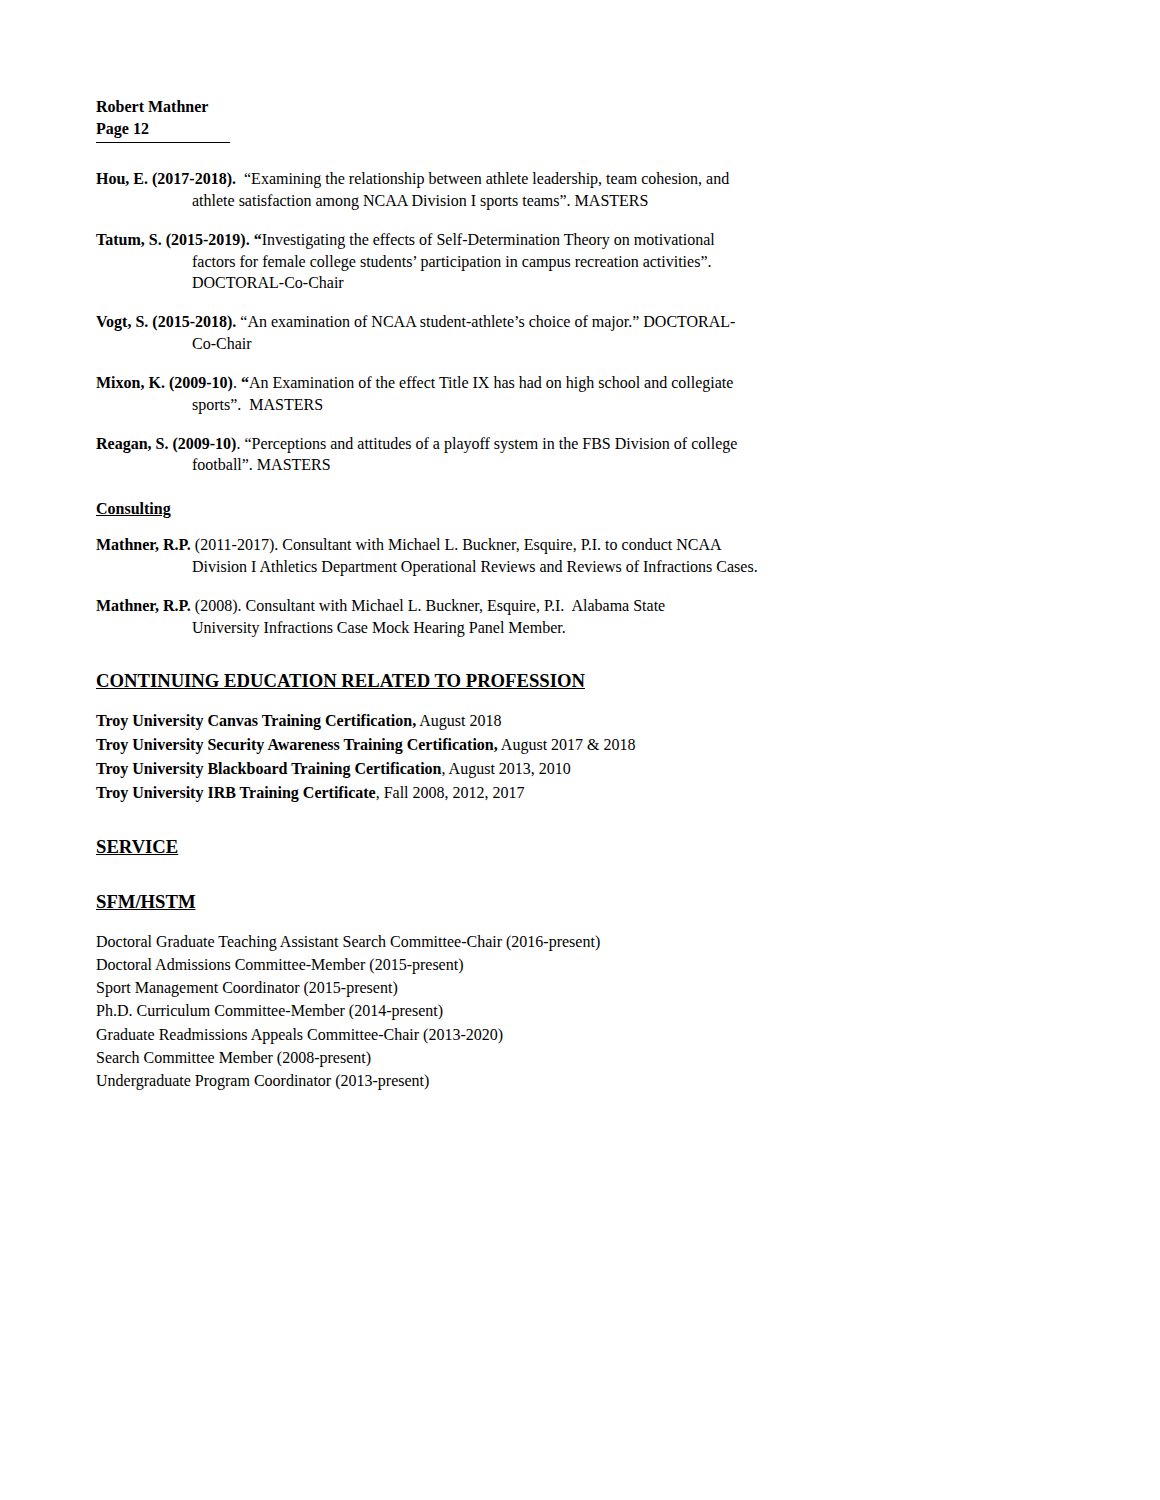Robert Mathner
Page 12
Hou, E. (2017-2018). “Examining the relationship between athlete leadership, team cohesion, and athlete satisfaction among NCAA Division I sports teams”. MASTERS
Tatum, S. (2015-2019). “Investigating the effects of Self-Determination Theory on motivational factors for female college students’ participation in campus recreation activities”.
DOCTORAL-Co-Chair
Vogt, S. (2015-2018). “An examination of NCAA student-athlete’s choice of major.” DOCTORAL- Co-Chair
Mixon, K. (2009-10). “An Examination of the effect Title IX has had on high school and collegiate sports”. MASTERS
Reagan, S. (2009-10). “Perceptions and attitudes of a playoff system in the FBS Division of college football”. MASTERS
Consulting
Mathner, R.P. (2011-2017). Consultant with Michael L. Buckner, Esquire, P.I. to conduct NCAA Division I Athletics Department Operational Reviews and Reviews of Infractions Cases.
Mathner, R.P. (2008). Consultant with Michael L. Buckner, Esquire, P.I. Alabama State University Infractions Case Mock Hearing Panel Member.
CONTINUING EDUCATION RELATED TO PROFESSION
Troy University Canvas Training Certification, August 2018
Troy University Security Awareness Training Certification, August 2017 & 2018
Troy University Blackboard Training Certification, August 2013, 2010
Troy University IRB Training Certificate, Fall 2008, 2012, 2017
SERVICE
SFM/HSTM
Doctoral Graduate Teaching Assistant Search Committee-Chair (2016-present)
Doctoral Admissions Committee-Member (2015-present)
Sport Management Coordinator (2015-present)
Ph.D. Curriculum Committee-Member (2014-present)
Graduate Readmissions Appeals Committee-Chair (2013-2020)
Search Committee Member (2008-present)
Undergraduate Program Coordinator (2013-present)